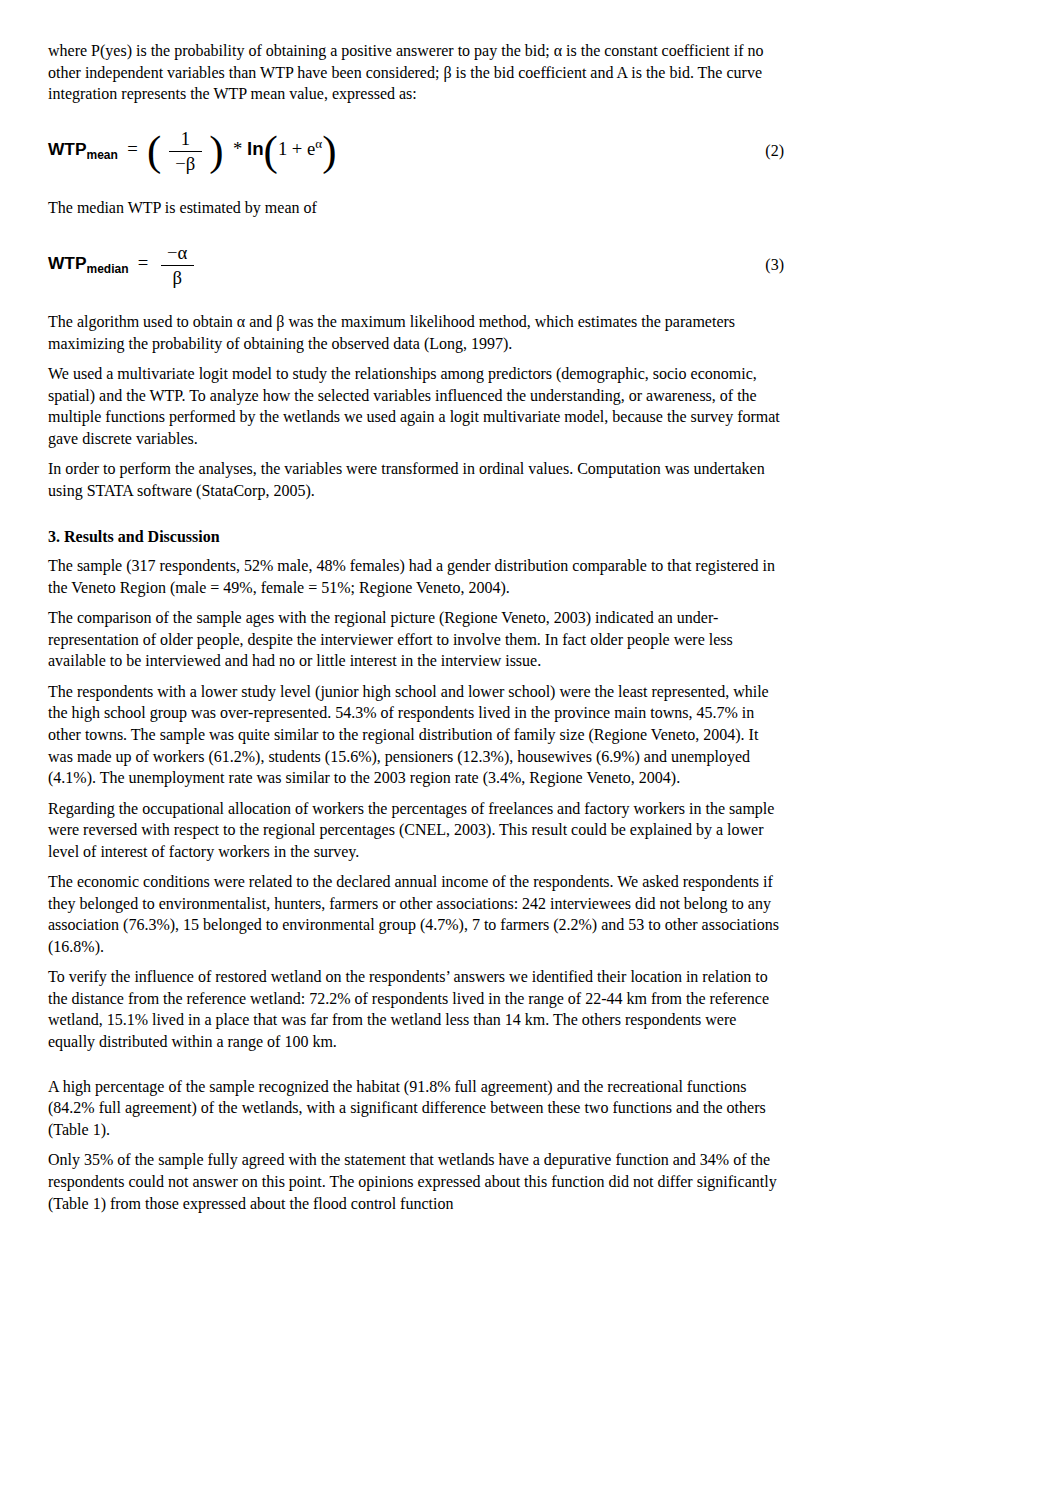where P(yes) is the probability of obtaining a positive answerer to pay the bid; α is the constant coefficient if no other independent variables than WTP have been considered; β is the bid coefficient and A is the bid. The curve integration represents the WTP mean value, expressed as:
WTPmean = ( 1−β ) * ln(1 + eα)
(2)
The median WTP is estimated by mean of
WTPmedian = −α β
(3)
The algorithm used to obtain α and β was the maximum likelihood method, which estimates the parameters maximizing the probability of obtaining the observed data (Long, 1997).
We used a multivariate logit model to study the relationships among predictors (demographic, socio economic, spatial) and the WTP. To analyze how the selected variables influenced the understanding, or awareness, of the multiple functions performed by the wetlands we used again a logit multivariate model, because the survey format gave discrete variables.
In order to perform the analyses, the variables were transformed in ordinal values. Computation was undertaken using STATA software (StataCorp, 2005).
3. Results and Discussion
The sample (317 respondents, 52% male, 48% females) had a gender distribution comparable to that registered in the Veneto Region (male = 49%, female = 51%; Regione Veneto, 2004).
The comparison of the sample ages with the regional picture (Regione Veneto, 2003) indicated an under-representation of older people, despite the interviewer effort to involve them. In fact older people were less available to be interviewed and had no or little interest in the interview issue.
The respondents with a lower study level (junior high school and lower school) were the least represented, while the high school group was over-represented. 54.3% of respondents lived in the province main towns, 45.7% in other towns. The sample was quite similar to the regional distribution of family size (Regione Veneto, 2004). It was made up of workers (61.2%), students (15.6%), pensioners (12.3%), housewives (6.9%) and unemployed (4.1%). The unemployment rate was similar to the 2003 region rate (3.4%, Regione Veneto, 2004).
Regarding the occupational allocation of workers the percentages of freelances and factory workers in the sample were reversed with respect to the regional percentages (CNEL, 2003). This result could be explained by a lower level of interest of factory workers in the survey.
The economic conditions were related to the declared annual income of the respondents. We asked respondents if they belonged to environmentalist, hunters, farmers or other associations: 242 interviewees did not belong to any association (76.3%), 15 belonged to environmental group (4.7%), 7 to farmers (2.2%) and 53 to other associations (16.8%).
To verify the influence of restored wetland on the respondents’ answers we identified their location in relation to the distance from the reference wetland: 72.2% of respondents lived in the range of 22-44 km from the reference wetland, 15.1% lived in a place that was far from the wetland less than 14 km. The others respondents were equally distributed within a range of 100 km.
A high percentage of the sample recognized the habitat (91.8% full agreement) and the recreational functions (84.2% full agreement) of the wetlands, with a significant difference between these two functions and the others (Table 1).
Only 35% of the sample fully agreed with the statement that wetlands have a depurative function and 34% of the respondents could not answer on this point. The opinions expressed about this function did not differ significantly (Table 1) from those expressed about the flood control function